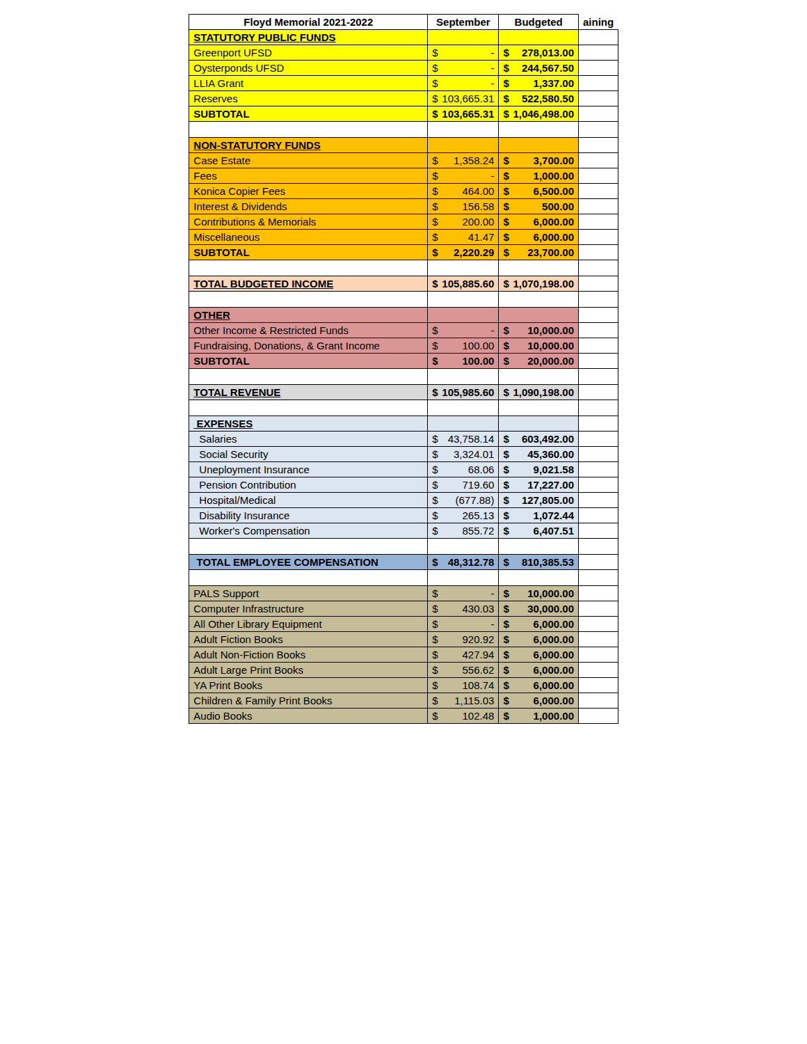| Floyd Memorial 2021-2022 | September | Budgeted | aining |
| STATUTORY PUBLIC FUNDS | | | |
| Greenport UFSD | $ | - | $ | 278,013.00 | |
| Oysterponds UFSD | $ | - | $ | 244,567.50 | |
| LLIA Grant | $ | - | $ | 1,337.00 | |
| Reserves | $ | 103,665.31 | $ | 522,580.50 | |
| SUBTOTAL | $ | 103,665.31 | $ | 1,046,498.00 | |
| NON-STATUTORY FUNDS | | | |
| Case Estate | $ | 1,358.24 | $ | 3,700.00 | |
| Fees | $ | - | $ | 1,000.00 | |
| Konica Copier Fees | $ | 464.00 | $ | 6,500.00 | |
| Interest & Dividends | $ | 156.58 | $ | 500.00 | |
| Contributions & Memorials | $ | 200.00 | $ | 6,000.00 | |
| Miscellaneous | $ | 41.47 | $ | 6,000.00 | |
| SUBTOTAL | $ | 2,220.29 | $ | 23,700.00 | |
| TOTAL BUDGETED INCOME | $ | 105,885.60 | $ | 1,070,198.00 | |
| OTHER | | | |
| Other Income & Restricted Funds | $ | - | $ | 10,000.00 | |
| Fundraising, Donations, & Grant Income | $ | 100.00 | $ | 10,000.00 | |
| SUBTOTAL | $ | 100.00 | $ | 20,000.00 | |
| TOTAL REVENUE | $ | 105,985.60 | $ | 1,090,198.00 | |
| EXPENSES | | | |
| Salaries | $ | 43,758.14 | $ | 603,492.00 | |
| Social Security | $ | 3,324.01 | $ | 45,360.00 | |
| Uneployment Insurance | $ | 68.06 | $ | 9,021.58 | |
| Pension Contribution | $ | 719.60 | $ | 17,227.00 | |
| Hospital/Medical | $ | (677.88) | $ | 127,805.00 | |
| Disability Insurance | $ | 265.13 | $ | 1,072.44 | |
| Worker's Compensation | $ | 855.72 | $ | 6,407.51 | |
| TOTAL EMPLOYEE COMPENSATION | $ | 48,312.78 | $ | 810,385.53 | |
| PALS Support | $ | - | $ | 10,000.00 | |
| Computer Infrastructure | $ | 430.03 | $ | 30,000.00 | |
| All Other Library Equipment | $ | - | $ | 6,000.00 | |
| Adult Fiction Books | $ | 920.92 | $ | 6,000.00 | |
| Adult Non-Fiction Books | $ | 427.94 | $ | 6,000.00 | |
| Adult Large Print Books | $ | 556.62 | $ | 6,000.00 | |
| YA Print Books | $ | 108.74 | $ | 6,000.00 | |
| Children & Family Print Books | $ | 1,115.03 | $ | 6,000.00 | |
| Audio Books | $ | 102.48 | $ | 1,000.00 | |